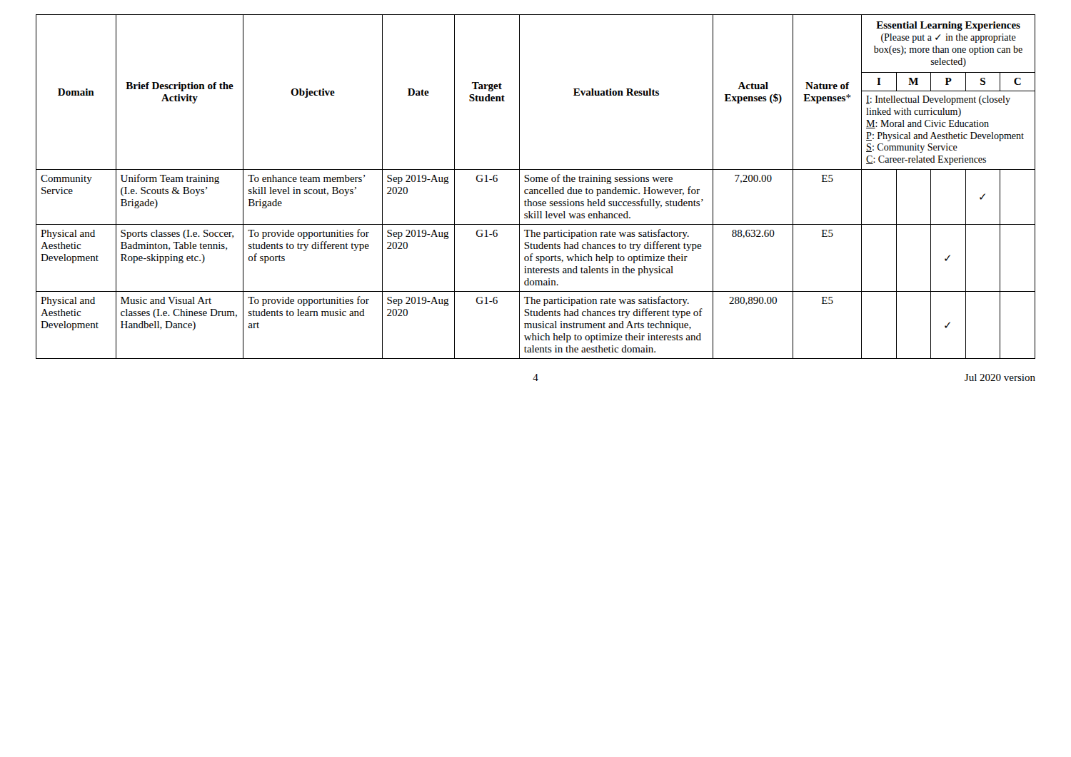| Domain | Brief Description of the Activity | Objective | Date | Target Student | Evaluation Results | Actual Expenses ($) | Nature of Expenses * | Essential Learning Experiences (Please put a ✓ in the appropriate box(es); more than one option can be selected) |
| --- | --- | --- | --- | --- | --- | --- | --- | --- |
| I | M | P | S | C |
| I : Intellectual Development (closely linked with curriculum) M : Moral and Civic Education P : Physical and Aesthetic Development S : Community Service C : Career-related Experiences |
| Community Service | Uniform Team training (I.e. Scouts & Boys’ Brigade) | To enhance team members’ skill level in scout, Boys’ Brigade | Sep 2019-Aug 2020 | G1-6 | Some of the training sessions were cancelled due to pandemic. However, for those sessions held successfully, students’ skill level was enhanced. | 7,200.00 | E5 | | | | ✓ | |
| Physical and Aesthetic Development | Sports classes (I.e. Soccer, Badminton, Table tennis, Rope-skipping etc.) | To provide opportunities for students to try different type of sports | Sep 2019-Aug 2020 | G1-6 | The participation rate was satisfactory. Students had chances to try different type of sports, which help to optimize their interests and talents in the physical domain. | 88,632.60 | E5 | | | ✓ | | |
| Physical and Aesthetic Development | Music and Visual Art classes (I.e. Chinese Drum, Handbell, Dance) | To provide opportunities for students to learn music and art | Sep 2019-Aug 2020 | G1-6 | The participation rate was satisfactory. Students had chances try different type of musical instrument and Arts technique, which help to optimize their interests and talents in the aesthetic domain. | 280,890.00 | E5 | | | ✓ | | |
4
Jul 2020 version